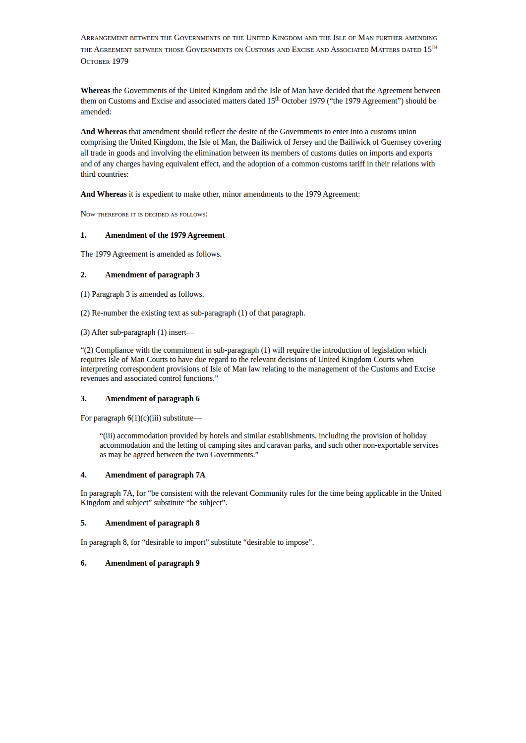Arrangement between the Governments of the United Kingdom and the Isle of Man further amending the Agreement between those Governments on Customs and Excise and Associated Matters dated 15th October 1979
Whereas the Governments of the United Kingdom and the Isle of Man have decided that the Agreement between them on Customs and Excise and associated matters dated 15th October 1979 (“the 1979 Agreement”) should be amended:
And Whereas that amendment should reflect the desire of the Governments to enter into a customs union comprising the United Kingdom, the Isle of Man, the Bailiwick of Jersey and the Bailiwick of Guernsey covering all trade in goods and involving the elimination between its members of customs duties on imports and exports and of any charges having equivalent effect, and the adoption of a common customs tariff in their relations with third countries:
And Whereas it is expedient to make other, minor amendments to the 1979 Agreement:
Now therefore it is decided as follows:
1. Amendment of the 1979 Agreement
The 1979 Agreement is amended as follows.
2. Amendment of paragraph 3
(1) Paragraph 3 is amended as follows.
(2) Re-number the existing text as sub-paragraph (1) of that paragraph.
(3) After sub-paragraph (1) insert—
“(2) Compliance with the commitment in sub-paragraph (1) will require the introduction of legislation which requires Isle of Man Courts to have due regard to the relevant decisions of United Kingdom Courts when interpreting correspondent provisions of Isle of Man law relating to the management of the Customs and Excise revenues and associated control functions.”
3. Amendment of paragraph 6
For paragraph 6(1)(c)(iii) substitute—
“(iii) accommodation provided by hotels and similar establishments, including the provision of holiday accommodation and the letting of camping sites and caravan parks, and such other non-exportable services as may be agreed between the two Governments.”
4. Amendment of paragraph 7A
In paragraph 7A, for “be consistent with the relevant Community rules for the time being applicable in the United Kingdom and subject” substitute “be subject”.
5. Amendment of paragraph 8
In paragraph 8, for “desirable to import” substitute “desirable to impose”.
6. Amendment of paragraph 9